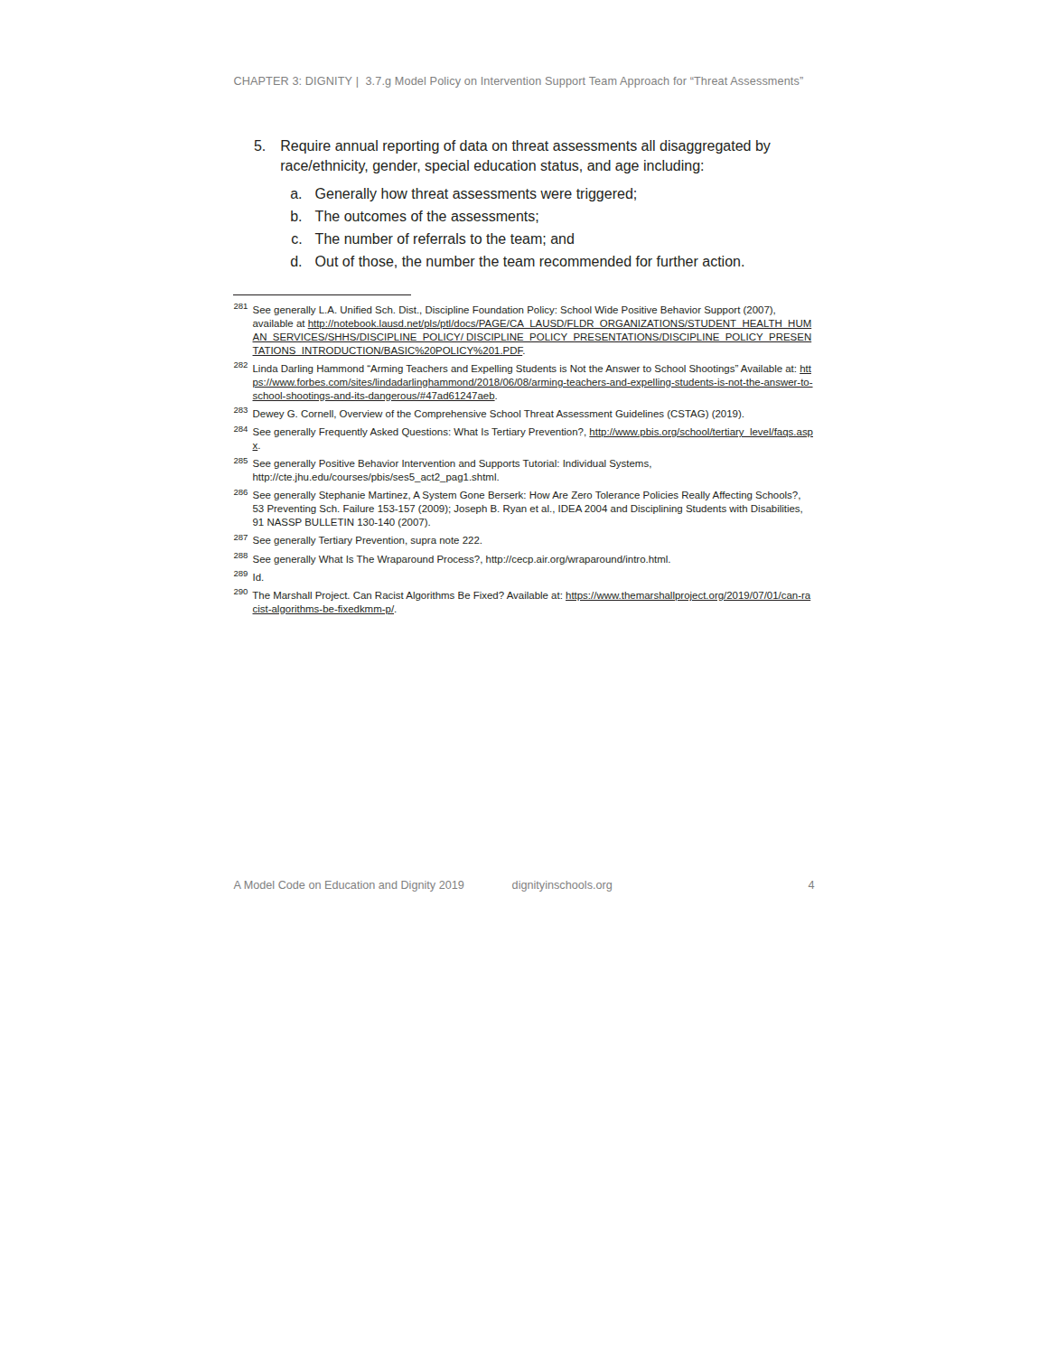CHAPTER 3: DIGNITY | 3.7.g Model Policy on Intervention Support Team Approach for “Threat Assessments”
Require annual reporting of data on threat assessments all disaggregated by race/ethnicity, gender, special education status, and age including:
Generally how threat assessments were triggered;
The outcomes of the assessments;
The number of referrals to the team; and
Out of those, the number the team recommended for further action.
281 See generally L.A. Unified Sch. Dist., Discipline Foundation Policy: School Wide Positive Behavior Support (2007), available at http://notebook.lausd.net/pls/ptl/docs/PAGE/CA_LAUSD/FLDR_ORGANIZATIONS/STUDENT_HEALTH_HUMAN_SERVICES/SHHS/DISCIPLINE_POLICY/ DISCIPLINE_POLICY_PRESENTATIONS/DISCIPLINE_POLICY_PRESENTATIONS_INTRODUCTION/BASIC%20POLICY%201.PDF.
282 Linda Darling Hammond “Arming Teachers and Expelling Students is Not the Answer to School Shootings” Available at: https://www.forbes.com/sites/lindadarlinghammond/2018/06/08/arming-teachers-and-expelling-students-is-not-the-answer-to-school-shootings-and-its-dangerous/#47ad61247aeb.
283 Dewey G. Cornell, Overview of the Comprehensive School Threat Assessment Guidelines (CSTAG) (2019).
284 See generally Frequently Asked Questions: What Is Tertiary Prevention?, http://www.pbis.org/school/tertiary_level/faqs.aspx.
285 See generally Positive Behavior Intervention and Supports Tutorial: Individual Systems, http://cte.jhu.edu/courses/pbis/ses5_act2_pag1.shtml.
286 See generally Stephanie Martinez, A System Gone Berserk: How Are Zero Tolerance Policies Really Affecting Schools?, 53 Preventing Sch. Failure 153-157 (2009); Joseph B. Ryan et al., IDEA 2004 and Disciplining Students with Disabilities, 91 NASSP BULLETIN 130-140 (2007).
287 See generally Tertiary Prevention, supra note 222.
288 See generally What Is The Wraparound Process?, http://cecp.air.org/wraparound/intro.html.
289 Id.
290 The Marshall Project. Can Racist Algorithms Be Fixed? Available at: https://www.themarshallproject.org/2019/07/01/can-racist-algorithms-be-fixedkmm-p/.
A Model Code on Education and Dignity 2019
dignityinschools.org
4